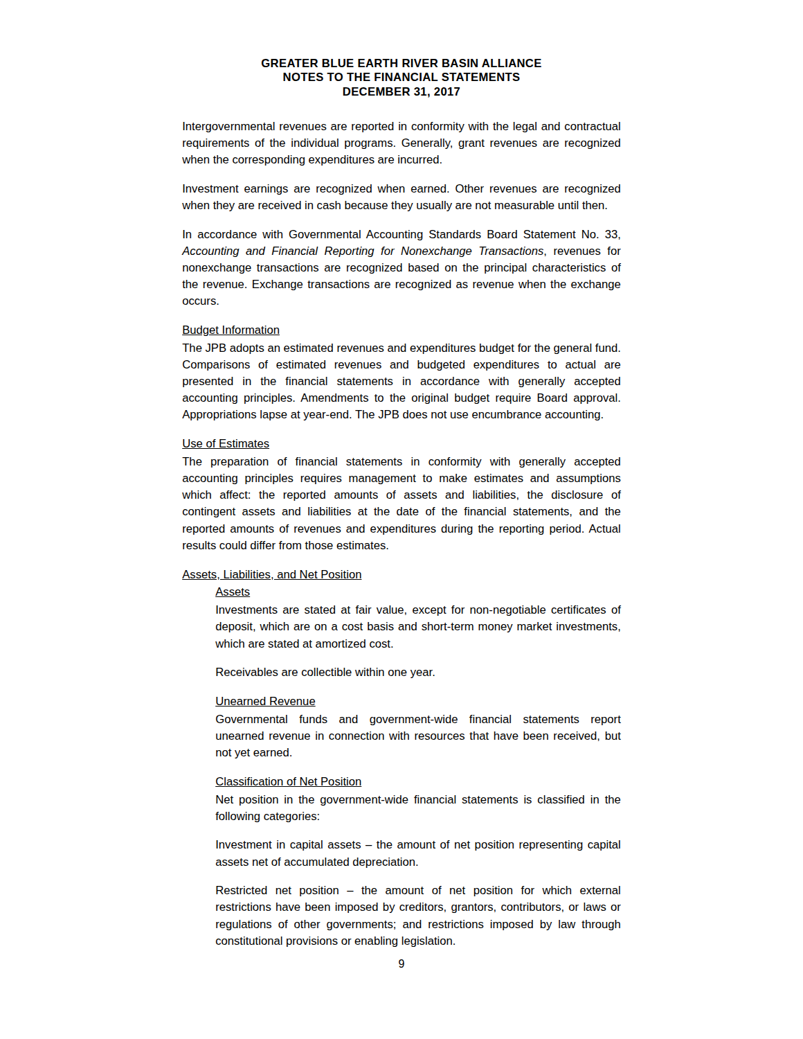GREATER BLUE EARTH RIVER BASIN ALLIANCE
NOTES TO THE FINANCIAL STATEMENTS
DECEMBER 31, 2017
Intergovernmental revenues are reported in conformity with the legal and contractual requirements of the individual programs. Generally, grant revenues are recognized when the corresponding expenditures are incurred.
Investment earnings are recognized when earned. Other revenues are recognized when they are received in cash because they usually are not measurable until then.
In accordance with Governmental Accounting Standards Board Statement No. 33, Accounting and Financial Reporting for Nonexchange Transactions, revenues for nonexchange transactions are recognized based on the principal characteristics of the revenue. Exchange transactions are recognized as revenue when the exchange occurs.
Budget Information
The JPB adopts an estimated revenues and expenditures budget for the general fund. Comparisons of estimated revenues and budgeted expenditures to actual are presented in the financial statements in accordance with generally accepted accounting principles. Amendments to the original budget require Board approval. Appropriations lapse at year-end. The JPB does not use encumbrance accounting.
Use of Estimates
The preparation of financial statements in conformity with generally accepted accounting principles requires management to make estimates and assumptions which affect: the reported amounts of assets and liabilities, the disclosure of contingent assets and liabilities at the date of the financial statements, and the reported amounts of revenues and expenditures during the reporting period. Actual results could differ from those estimates.
Assets, Liabilities, and Net Position
Assets
Investments are stated at fair value, except for non-negotiable certificates of deposit, which are on a cost basis and short-term money market investments, which are stated at amortized cost.
Receivables are collectible within one year.
Unearned Revenue
Governmental funds and government-wide financial statements report unearned revenue in connection with resources that have been received, but not yet earned.
Classification of Net Position
Net position in the government-wide financial statements is classified in the following categories:
Investment in capital assets – the amount of net position representing capital assets net of accumulated depreciation.
Restricted net position – the amount of net position for which external restrictions have been imposed by creditors, grantors, contributors, or laws or regulations of other governments; and restrictions imposed by law through constitutional provisions or enabling legislation.
9